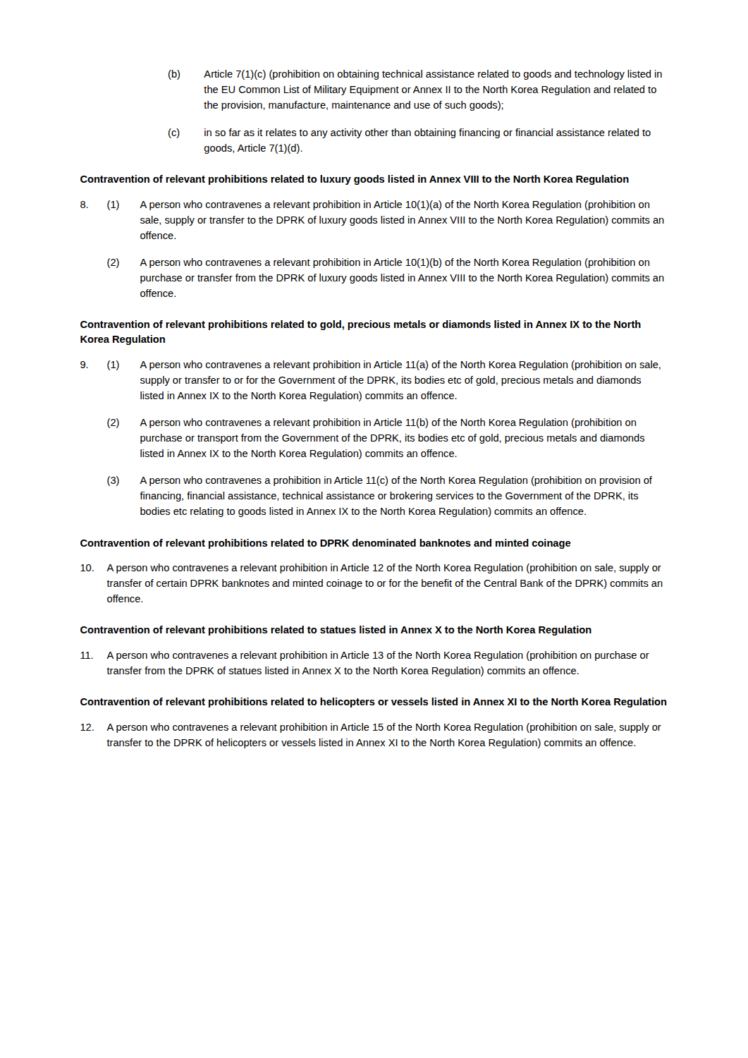(b)
Article 7(1)(c) (prohibition on obtaining technical assistance related to goods and technology listed in the EU Common List of Military Equipment or Annex II to the North Korea Regulation and related to the provision, manufacture, maintenance and use of such goods);
(c)
in so far as it relates to any activity other than obtaining financing or financial assistance related to goods, Article 7(1)(d).
Contravention of relevant prohibitions related to luxury goods listed in Annex VIII to the North Korea Regulation
8.
(1)
A person who contravenes a relevant prohibition in Article 10(1)(a) of the North Korea Regulation (prohibition on sale, supply or transfer to the DPRK of luxury goods listed in Annex VIII to the North Korea Regulation) commits an offence.
(2)
A person who contravenes a relevant prohibition in Article 10(1)(b) of the North Korea Regulation (prohibition on purchase or transfer from the DPRK of luxury goods listed in Annex VIII to the North Korea Regulation) commits an offence.
Contravention of relevant prohibitions related to gold, precious metals or diamonds listed in Annex IX to the North Korea Regulation
9.
(1)
A person who contravenes a relevant prohibition in Article 11(a) of the North Korea Regulation (prohibition on sale, supply or transfer to or for the Government of the DPRK, its bodies etc of gold, precious metals and diamonds listed in Annex IX to the North Korea Regulation) commits an offence.
(2)
A person who contravenes a relevant prohibition in Article 11(b) of the North Korea Regulation (prohibition on purchase or transport from the Government of the DPRK, its bodies etc of gold, precious metals and diamonds listed in Annex IX to the North Korea Regulation) commits an offence.
(3)
A person who contravenes a prohibition in Article 11(c) of the North Korea Regulation (prohibition on provision of financing, financial assistance, technical assistance or brokering services to the Government of the DPRK, its bodies etc relating to goods listed in Annex IX to the North Korea Regulation) commits an offence.
Contravention of relevant prohibitions related to DPRK denominated banknotes and minted coinage
10.
A person who contravenes a relevant prohibition in Article 12 of the North Korea Regulation (prohibition on sale, supply or transfer of certain DPRK banknotes and minted coinage to or for the benefit of the Central Bank of the DPRK) commits an offence.
Contravention of relevant prohibitions related to statues listed in Annex X to the North Korea Regulation
11.
A person who contravenes a relevant prohibition in Article 13 of the North Korea Regulation (prohibition on purchase or transfer from the DPRK of statues listed in Annex X to the North Korea Regulation) commits an offence.
Contravention of relevant prohibitions related to helicopters or vessels listed in Annex XI to the North Korea Regulation
12.
A person who contravenes a relevant prohibition in Article 15 of the North Korea Regulation (prohibition on sale, supply or transfer to the DPRK of helicopters or vessels listed in Annex XI to the North Korea Regulation) commits an offence.